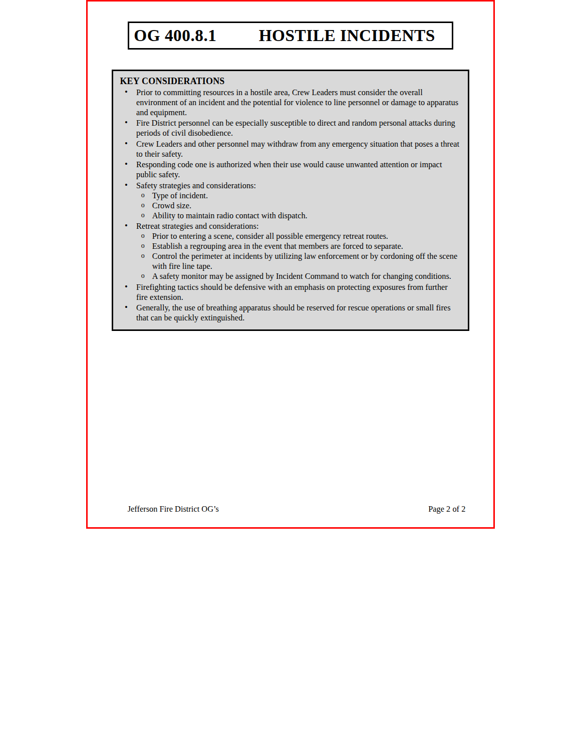OG 400.8.1 HOSTILE INCIDENTS
KEY CONSIDERATIONS
Prior to committing resources in a hostile area, Crew Leaders must consider the overall environment of an incident and the potential for violence to line personnel or damage to apparatus and equipment.
Fire District personnel can be especially susceptible to direct and random personal attacks during periods of civil disobedience.
Crew Leaders and other personnel may withdraw from any emergency situation that poses a threat to their safety.
Responding code one is authorized when their use would cause unwanted attention or impact public safety.
Safety strategies and considerations:
Type of incident.
Crowd size.
Ability to maintain radio contact with dispatch.
Retreat strategies and considerations:
Prior to entering a scene, consider all possible emergency retreat routes.
Establish a regrouping area in the event that members are forced to separate.
Control the perimeter at incidents by utilizing law enforcement or by cordoning off the scene with fire line tape.
A safety monitor may be assigned by Incident Command to watch for changing conditions.
Firefighting tactics should be defensive with an emphasis on protecting exposures from further fire extension.
Generally, the use of breathing apparatus should be reserved for rescue operations or small fires that can be quickly extinguished.
Jefferson Fire District OG’s Page 2 of 2